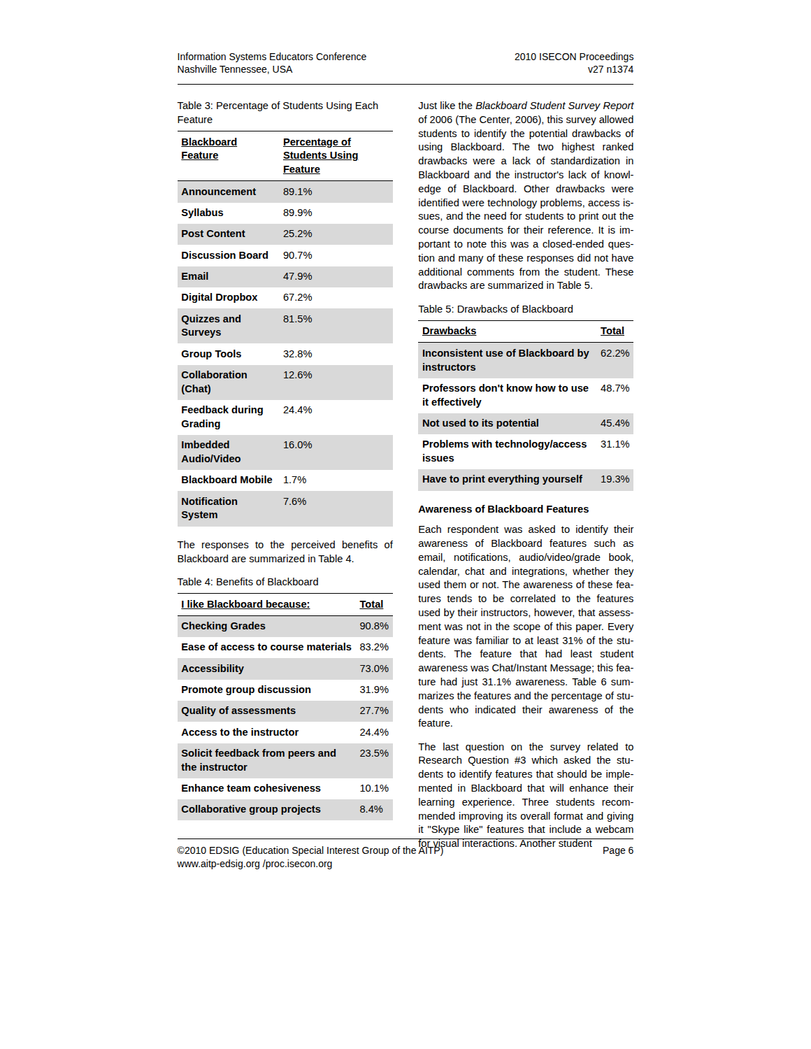Information Systems Educators Conference Nashville Tennessee, USA
2010 ISECON Proceedings v27 n1374
Table 3: Percentage of Students Using Each Feature
| Blackboard Feature | Percentage of Students Using Feature |
| --- | --- |
| Announcement | 89.1% |
| Syllabus | 89.9% |
| Post Content | 25.2% |
| Discussion Board | 90.7% |
| Email | 47.9% |
| Digital Dropbox | 67.2% |
| Quizzes and Surveys | 81.5% |
| Group Tools | 32.8% |
| Collaboration (Chat) | 12.6% |
| Feedback during Grading | 24.4% |
| Imbedded Audio/Video | 16.0% |
| Blackboard Mobile | 1.7% |
| Notification System | 7.6% |
The responses to the perceived benefits of Blackboard are summarized in Table 4.
Table 4: Benefits of Blackboard
| I like Blackboard because: | Total |
| --- | --- |
| Checking Grades | 90.8% |
| Ease of access to course materials | 83.2% |
| Accessibility | 73.0% |
| Promote group discussion | 31.9% |
| Quality of assessments | 27.7% |
| Access to the instructor | 24.4% |
| Solicit feedback from peers and the instructor | 23.5% |
| Enhance team cohesiveness | 10.1% |
| Collaborative group projects | 8.4% |
Just like the Blackboard Student Survey Report of 2006 (The Center, 2006), this survey allowed students to identify the potential drawbacks of using Blackboard. The two highest ranked drawbacks were a lack of standardization in Blackboard and the instructor's lack of knowledge of Blackboard. Other drawbacks were identified were technology problems, access issues, and the need for students to print out the course documents for their reference. It is important to note this was a closed-ended question and many of these responses did not have additional comments from the student. These drawbacks are summarized in Table 5.
Table 5: Drawbacks of Blackboard
| Drawbacks | Total |
| --- | --- |
| Inconsistent use of Blackboard by instructors | 62.2% |
| Professors don't know how to use it effectively | 48.7% |
| Not used to its potential | 45.4% |
| Problems with technology/access issues | 31.1% |
| Have to print everything yourself | 19.3% |
Awareness of Blackboard Features
Each respondent was asked to identify their awareness of Blackboard features such as email, notifications, audio/video/grade book, calendar, chat and integrations, whether they used them or not. The awareness of these features tends to be correlated to the features used by their instructors, however, that assessment was not in the scope of this paper. Every feature was familiar to at least 31% of the students. The feature that had least student awareness was Chat/Instant Message; this feature had just 31.1% awareness. Table 6 summarizes the features and the percentage of students who indicated their awareness of the feature.
The last question on the survey related to Research Question #3 which asked the students to identify features that should be implemented in Blackboard that will enhance their learning experience. Three students recommended improving its overall format and giving it "Skype like" features that include a webcam for visual interactions. Another student
©2010 EDSIG (Education Special Interest Group of the AITP) www.aitp-edsig.org /proc.isecon.org
Page 6